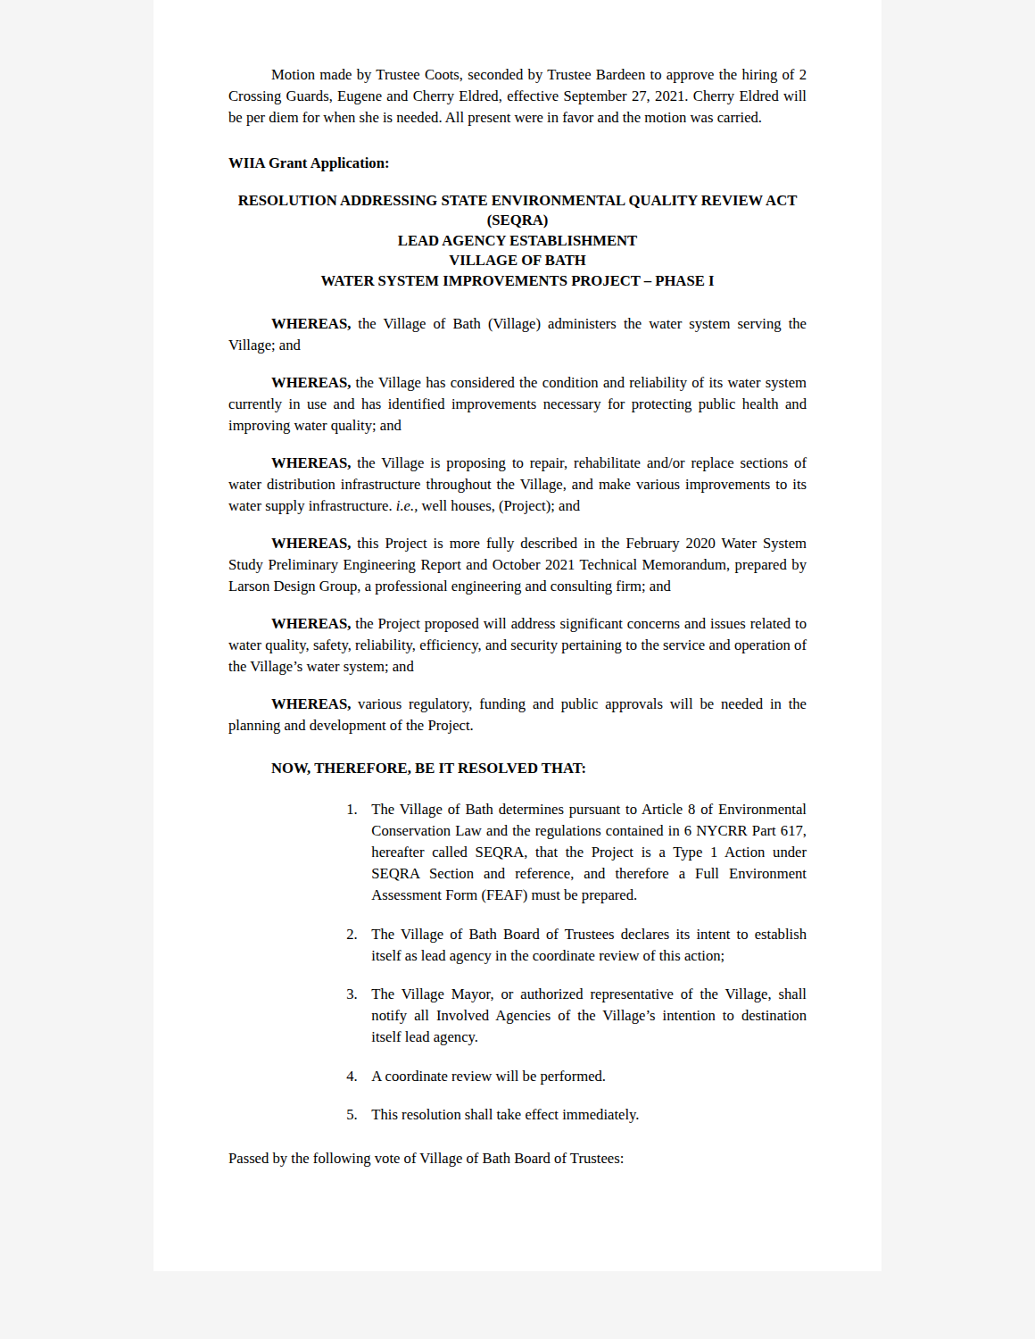Motion made by Trustee Coots, seconded by Trustee Bardeen to approve the hiring of 2 Crossing Guards, Eugene and Cherry Eldred, effective September 27, 2021. Cherry Eldred will be per diem for when she is needed. All present were in favor and the motion was carried.
WIIA Grant Application:
RESOLUTION ADDRESSING STATE ENVIRONMENTAL QUALITY REVIEW ACT (SEQRA) LEAD AGENCY ESTABLISHMENT VILLAGE OF BATH WATER SYSTEM IMPROVEMENTS PROJECT – PHASE I
WHEREAS, the Village of Bath (Village) administers the water system serving the Village; and
WHEREAS, the Village has considered the condition and reliability of its water system currently in use and has identified improvements necessary for protecting public health and improving water quality; and
WHEREAS, the Village is proposing to repair, rehabilitate and/or replace sections of water distribution infrastructure throughout the Village, and make various improvements to its water supply infrastructure. i.e., well houses, (Project); and
WHEREAS, this Project is more fully described in the February 2020 Water System Study Preliminary Engineering Report and October 2021 Technical Memorandum, prepared by Larson Design Group, a professional engineering and consulting firm; and
WHEREAS, the Project proposed will address significant concerns and issues related to water quality, safety, reliability, efficiency, and security pertaining to the service and operation of the Village’s water system; and
WHEREAS, various regulatory, funding and public approvals will be needed in the planning and development of the Project.
NOW, THEREFORE, BE IT RESOLVED THAT:
The Village of Bath determines pursuant to Article 8 of Environmental Conservation Law and the regulations contained in 6 NYCRR Part 617, hereafter called SEQRA, that the Project is a Type 1 Action under SEQRA Section and reference, and therefore a Full Environment Assessment Form (FEAF) must be prepared.
The Village of Bath Board of Trustees declares its intent to establish itself as lead agency in the coordinate review of this action;
The Village Mayor, or authorized representative of the Village, shall notify all Involved Agencies of the Village’s intention to destination itself lead agency.
A coordinate review will be performed.
This resolution shall take effect immediately.
Passed by the following vote of Village of Bath Board of Trustees: